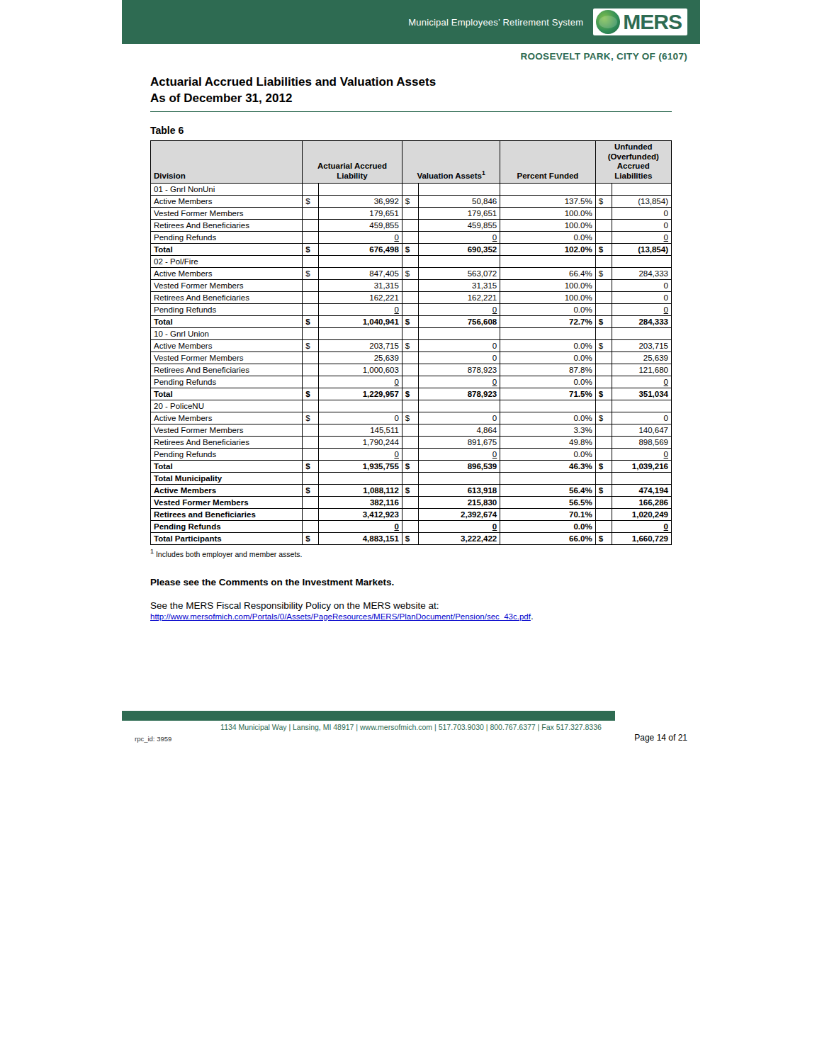Municipal Employees’ Retirement System MERS
ROOSEVELT PARK, CITY OF (6107)
Actuarial Accrued Liabilities and Valuation Assets
As of December 31, 2012
Table 6
| Division | Actuarial Accrued Liability | Valuation Assets 1 | Percent Funded | Unfunded (Overfunded) Accrued Liabilities |
| --- | --- | --- | --- | --- |
| 01 - Gnrl NonUni | | | | | | | |
| Active Members | $ | 36,992 | $ | 50,846 | 137.5% | $ | (13,854) |
| Vested Former Members | | 179,651 | | 179,651 | 100.0% | | 0 |
| Retirees And Beneficiaries | | 459,855 | | 459,855 | 100.0% | | 0 |
| Pending Refunds | | 0 | | 0 | 0.0% | | 0 |
| Total | $ | 676,498 | $ | 690,352 | 102.0% | $ | (13,854) |
| 02 - Pol/Fire | | | | | | | |
| Active Members | $ | 847,405 | $ | 563,072 | 66.4% | $ | 284,333 |
| Vested Former Members | | 31,315 | | 31,315 | 100.0% | | 0 |
| Retirees And Beneficiaries | | 162,221 | | 162,221 | 100.0% | | 0 |
| Pending Refunds | | 0 | | 0 | 0.0% | | 0 |
| Total | $ | 1,040,941 | $ | 756,608 | 72.7% | $ | 284,333 |
| 10 - Gnrl Union | | | | | | | |
| Active Members | $ | 203,715 | $ | 0 | 0.0% | $ | 203,715 |
| Vested Former Members | | 25,639 | | 0 | 0.0% | | 25,639 |
| Retirees And Beneficiaries | | 1,000,603 | | 878,923 | 87.8% | | 121,680 |
| Pending Refunds | | 0 | | 0 | 0.0% | | 0 |
| Total | $ | 1,229,957 | $ | 878,923 | 71.5% | $ | 351,034 |
| 20 - PoliceNU | | | | | | | |
| Active Members | $ | 0 | $ | 0 | 0.0% | $ | 0 |
| Vested Former Members | | 145,511 | | 4,864 | 3.3% | | 140,647 |
| Retirees And Beneficiaries | | 1,790,244 | | 891,675 | 49.8% | | 898,569 |
| Pending Refunds | | 0 | | 0 | 0.0% | | 0 |
| Total | $ | 1,935,755 | $ | 896,539 | 46.3% | $ | 1,039,216 |
| Total Municipality | | | | | | | |
| Active Members | $ | 1,088,112 | $ | 613,918 | 56.4% | $ | 474,194 |
| Vested Former Members | | 382,116 | | 215,830 | 56.5% | | 166,286 |
| Retirees and Beneficiaries | | 3,412,923 | | 2,392,674 | 70.1% | | 1,020,249 |
| Pending Refunds | | 0 | | 0 | 0.0% | | 0 |
| Total Participants | $ | 4,883,151 | $ | 3,222,422 | 66.0% | $ | 1,660,729 |
1 Includes both employer and member assets.
Please see the Comments on the Investment Markets.
See the MERS Fiscal Responsibility Policy on the MERS website at:
http://www.mersofmich.com/Portals/0/Assets/PageResources/MERS/PlanDocument/Pension/sec_43c.pdf.
1134 Municipal Way | Lansing, MI 48917 | www.mersofmich.com | 517.703.9030 | 800.767.6377 | Fax 517.327.8336
rpc_id: 3959 Page 14 of 21